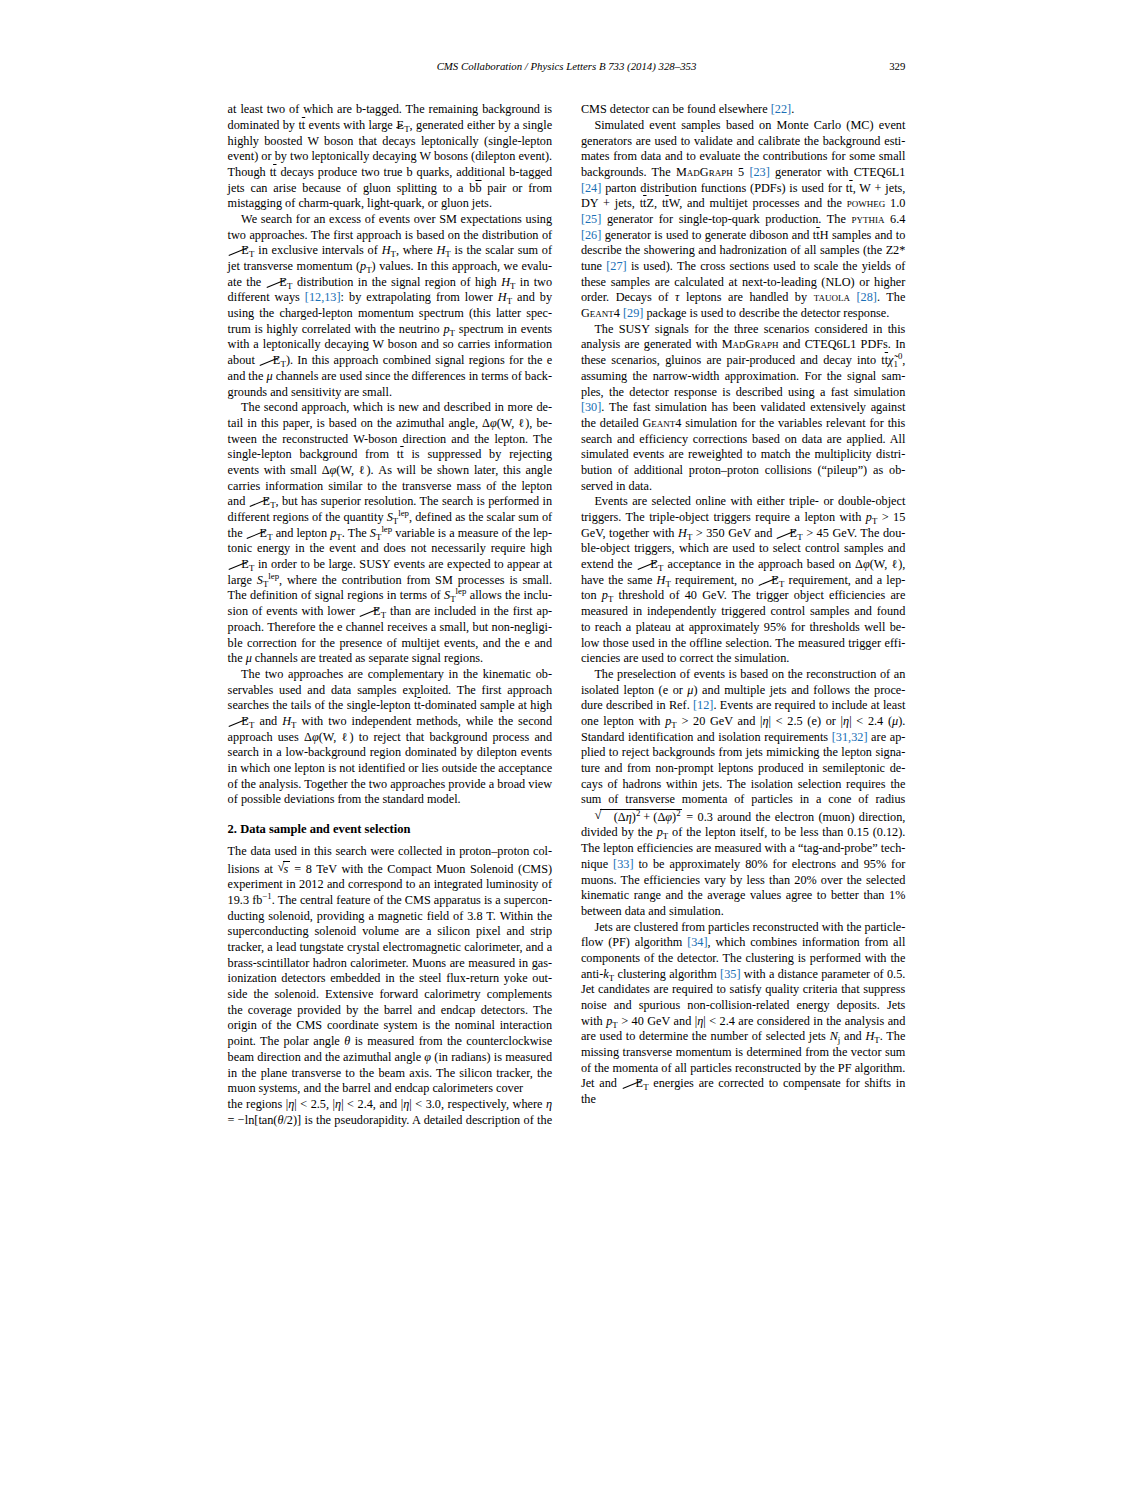CMS Collaboration / Physics Letters B 733 (2014) 328–353 329
at least two of which are b-tagged. The remaining background is dominated by tt events with large ET, generated either by a single highly boosted W boson that decays leptonically (single-lepton event) or by two leptonically decaying W bosons (dilepton event). Though tt decays produce two true b quarks, additional b-tagged jets can arise because of gluon splitting to a bb pair or from mistagging of charm-quark, light-quark, or gluon jets.
We search for an excess of events over SM expectations using two approaches. The first approach is based on the distribution of ET in exclusive intervals of HT, where HT is the scalar sum of jet transverse momentum (pT) values. In this approach, we evaluate the ET distribution in the signal region of high HT in two different ways [12,13]: by extrapolating from lower HT and by using the charged-lepton momentum spectrum (this latter spectrum is highly correlated with the neutrino pT spectrum in events with a leptonically decaying W boson and so carries information about ET). In this approach combined signal regions for the e and the μ channels are used since the differences in terms of backgrounds and sensitivity are small.
The second approach, which is new and described in more detail in this paper, is based on the azimuthal angle, Δφ(W, ℓ), between the reconstructed W-boson direction and the lepton. The single-lepton background from tt is suppressed by rejecting events with small Δφ(W, ℓ). As will be shown later, this angle carries information similar to the transverse mass of the lepton and ET, but has superior resolution. The search is performed in different regions of the quantity STlep, defined as the scalar sum of the ET and lepton pT. The STlep variable is a measure of the leptonic energy in the event and does not necessarily require high ET in order to be large. SUSY events are expected to appear at large STlep, where the contribution from SM processes is small. The definition of signal regions in terms of STlep allows the inclusion of events with lower ET than are included in the first approach. Therefore the e channel receives a small, but non-negligible correction for the presence of multijet events, and the e and the μ channels are treated as separate signal regions.
The two approaches are complementary in the kinematic observables used and data samples exploited. The first approach searches the tails of the single-lepton tt-dominated sample at high ET and HT with two independent methods, while the second approach uses Δφ(W, ℓ) to reject that background process and search in a low-background region dominated by dilepton events in which one lepton is not identified or lies outside the acceptance of the analysis. Together the two approaches provide a broad view of possible deviations from the standard model.
2. Data sample and event selection
The data used in this search were collected in proton–proton collisions at s = 8 TeV with the Compact Muon Solenoid (CMS) experiment in 2012 and correspond to an integrated luminosity of 19.3 fb−1. The central feature of the CMS apparatus is a superconducting solenoid, providing a magnetic field of 3.8 T. Within the superconducting solenoid volume are a silicon pixel and strip tracker, a lead tungstate crystal electromagnetic calorimeter, and a brass-scintillator hadron calorimeter. Muons are measured in gas-ionization detectors embedded in the steel flux-return yoke outside the solenoid. Extensive forward calorimetry complements the coverage provided by the barrel and endcap detectors. The origin of the CMS coordinate system is the nominal interaction point. The polar angle θ is measured from the counterclockwise beam direction and the azimuthal angle φ (in radians) is measured in the plane transverse to the beam axis. The silicon tracker, the muon systems, and the barrel and endcap calorimeters cover
the regions |η| < 2.5, |η| < 2.4, and |η| < 3.0, respectively, where η = −ln[tan(θ/2)] is the pseudorapidity. A detailed description of the CMS detector can be found elsewhere [22].
Simulated event samples based on Monte Carlo (MC) event generators are used to validate and calibrate the background estimates from data and to evaluate the contributions for some small backgrounds. The MadGraph 5 [23] generator with CTEQ6L1 [24] parton distribution functions (PDFs) is used for tt, W + jets, DY + jets, tt Z, tt W, and multijet processes and the powheg 1.0 [25] generator for single-top-quark production. The pythia 6.4 [26] generator is used to generate diboson and tt H samples and to describe the showering and hadronization of all samples (the Z2* tune [27] is used). The cross sections used to scale the yields of these samples are calculated at next-to-leading (NLO) or higher order. Decays of τ leptons are handled by tauola [28]. The Geant4 [29] package is used to describe the detector response.
The SUSY signals for the three scenarios considered in this analysis are generated with MadGraph and CTEQ6L1 PDFs. In these scenarios, gluinos are pair-produced and decay into ttχ̃10, assuming the narrow-width approximation. For the signal samples, the detector response is described using a fast simulation [30]. The fast simulation has been validated extensively against the detailed Geant4 simulation for the variables relevant for this search and efficiency corrections based on data are applied. All simulated events are reweighted to match the multiplicity distribution of additional proton–proton collisions (“pileup”) as observed in data.
Events are selected online with either triple- or double-object triggers. The triple-object triggers require a lepton with pT > 15 GeV, together with HT > 350 GeV and ET > 45 GeV. The double-object triggers, which are used to select control samples and extend the ET acceptance in the approach based on Δφ(W, ℓ), have the same HT requirement, no ET requirement, and a lepton pT threshold of 40 GeV. The trigger object efficiencies are measured in independently triggered control samples and found to reach a plateau at approximately 95% for thresholds well below those used in the offline selection. The measured trigger efficiencies are used to correct the simulation.
The preselection of events is based on the reconstruction of an isolated lepton (e or μ) and multiple jets and follows the procedure described in Ref. [12]. Events are required to include at least one lepton with pT > 20 GeV and |η| < 2.5 (e) or |η| < 2.4 (μ). Standard identification and isolation requirements [31,32] are applied to reject backgrounds from jets mimicking the lepton signature and from non-prompt leptons produced in semileptonic decays of hadrons within jets. The isolation selection requires the sum of transverse momenta of particles in a cone of radius (Δη)2 + (Δφ)2 = 0.3 around the electron (muon) direction, divided by the pT of the lepton itself, to be less than 0.15 (0.12). The lepton efficiencies are measured with a “tag-and-probe” technique [33] to be approximately 80% for electrons and 95% for muons. The efficiencies vary by less than 20% over the selected kinematic range and the average values agree to better than 1% between data and simulation.
Jets are clustered from particles reconstructed with the particle-flow (PF) algorithm [34], which combines information from all components of the detector. The clustering is performed with the anti-kT clustering algorithm [35] with a distance parameter of 0.5. Jet candidates are required to satisfy quality criteria that suppress noise and spurious non-collision-related energy deposits. Jets with pT > 40 GeV and |η| < 2.4 are considered in the analysis and are used to determine the number of selected jets Nj and HT. The missing transverse momentum is determined from the vector sum of the momenta of all particles reconstructed by the PF algorithm. Jet and ET energies are corrected to compensate for shifts in the